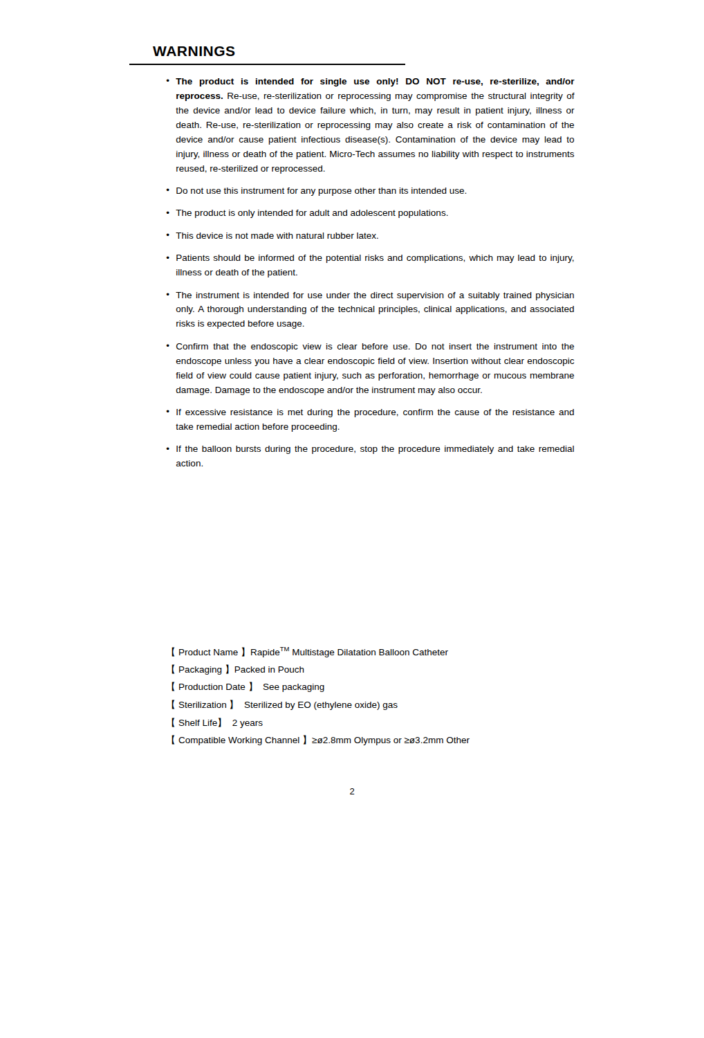WARNINGS
The product is intended for single use only! DO NOT re-use, re-sterilize, and/or reprocess. Re-use, re-sterilization or reprocessing may compromise the structural integrity of the device and/or lead to device failure which, in turn, may result in patient injury, illness or death. Re-use, re-sterilization or reprocessing may also create a risk of contamination of the device and/or cause patient infectious disease(s). Contamination of the device may lead to injury, illness or death of the patient. Micro-Tech assumes no liability with respect to instruments reused, re-sterilized or reprocessed.
Do not use this instrument for any purpose other than its intended use.
The product is only intended for adult and adolescent populations.
This device is not made with natural rubber latex.
Patients should be informed of the potential risks and complications, which may lead to injury, illness or death of the patient.
The instrument is intended for use under the direct supervision of a suitably trained physician only. A thorough understanding of the technical principles, clinical applications, and associated risks is expected before usage.
Confirm that the endoscopic view is clear before use. Do not insert the instrument into the endoscope unless you have a clear endoscopic field of view. Insertion without clear endoscopic field of view could cause patient injury, such as perforation, hemorrhage or mucous membrane damage. Damage to the endoscope and/or the instrument may also occur.
If excessive resistance is met during the procedure, confirm the cause of the resistance and take remedial action before proceeding.
If the balloon bursts during the procedure, stop the procedure immediately and take remedial action.
【 Product Name 】RapideTM Multistage Dilatation Balloon Catheter
【 Packaging 】Packed in Pouch
【 Production Date 】 See packaging
【 Sterilization 】 Sterilized by EO (ethylene oxide) gas
【 Shelf Life】 2 years
【 Compatible Working Channel 】≥ø2.8mm Olympus or ≥ø3.2mm Other
2